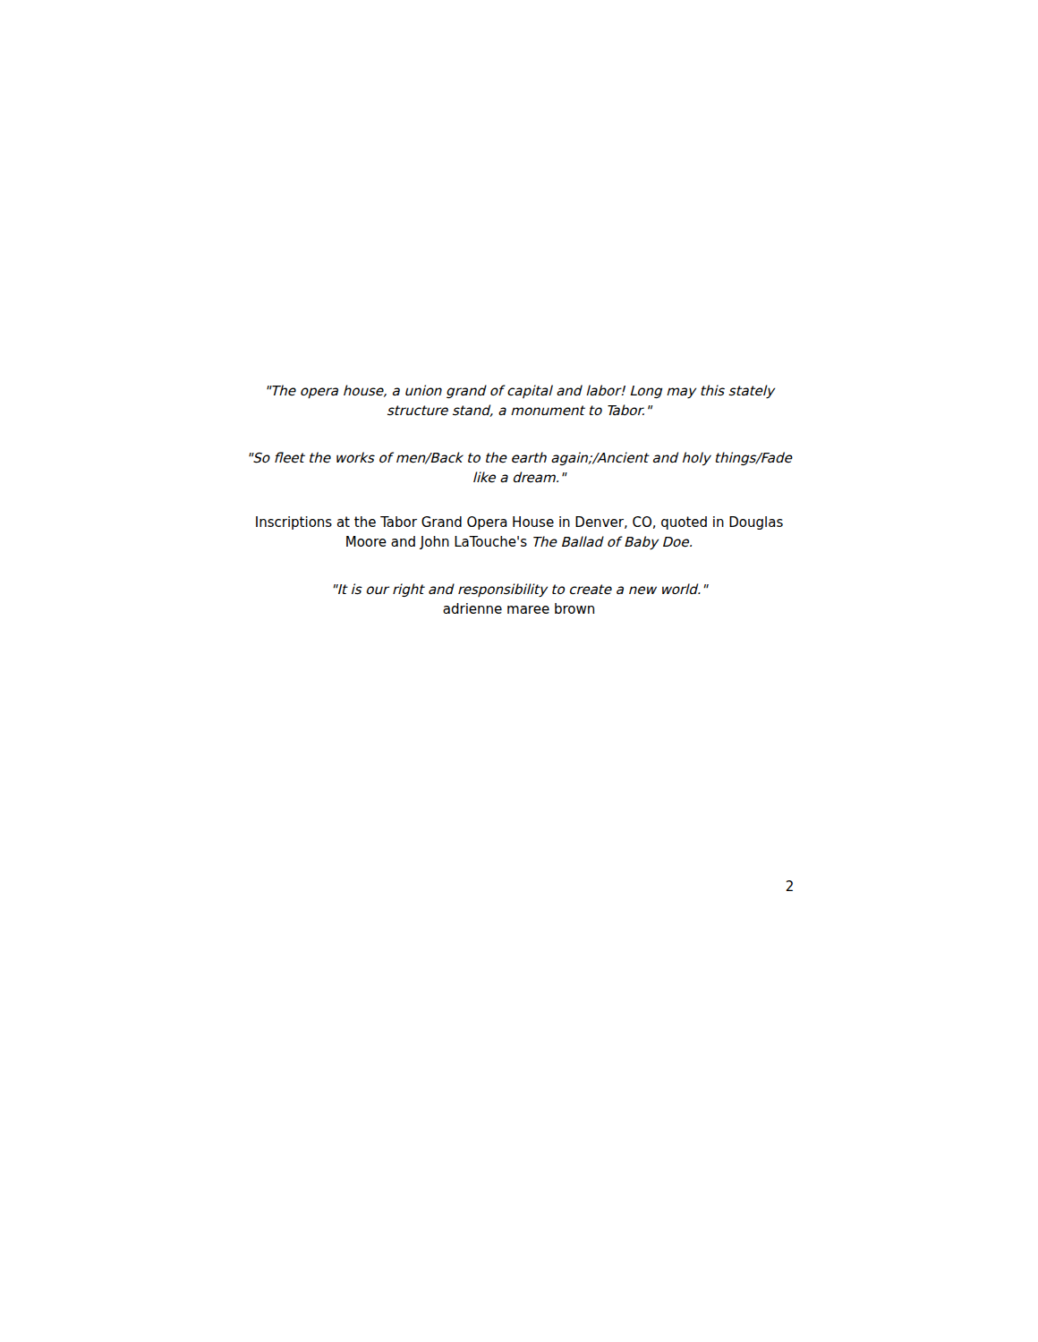"The opera house, a union grand of capital and labor! Long may this stately structure stand, a monument to Tabor."
"So fleet the works of men/Back to the earth again;/Ancient and holy things/Fade like a dream."
Inscriptions at the Tabor Grand Opera House in Denver, CO, quoted in Douglas Moore and John LaTouche's The Ballad of Baby Doe.
"It is our right and responsibility to create a new world."
adrienne maree brown
2